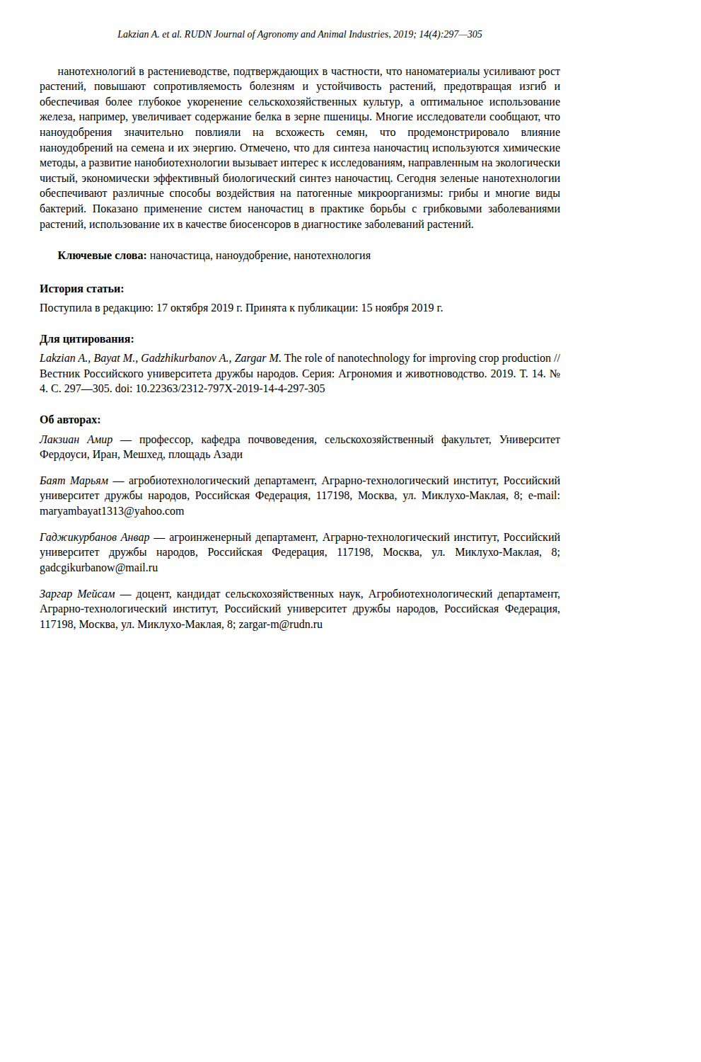Lakzian A. et al. RUDN Journal of Agronomy and Animal Industries, 2019; 14(4):297—305
нанотехнологий в растениеводстве, подтверждающих в частности, что наноматериалы усиливают рост растений, повышают сопротивляемость болезням и устойчивость растений, предотвращая изгиб и обеспечивая более глубокое укоренение сельскохозяйственных культур, а оптимальное использование железа, например, увеличивает содержание белка в зерне пшеницы. Многие исследователи сообщают, что наноудобрения значительно повлияли на всхожесть семян, что продемонстрировало влияние наноудобрений на семена и их энергию. Отмечено, что для синтеза наночастиц используются химические методы, а развитие нанобиотехнологии вызывает интерес к исследованиям, направленным на экологически чистый, экономически эффективный биологический синтез наночастиц. Сегодня зеленые нанотехнологии обеспечивают различные способы воздействия на патогенные микроорганизмы: грибы и многие виды бактерий. Показано применение систем наночастиц в практике борьбы с грибковыми заболеваниями растений, использование их в качестве биосенсоров в диагностике заболеваний растений.
Ключевые слова: наночастица, наноудобрение, нанотехнология
История статьи:
Поступила в редакцию: 17 октября 2019 г. Принята к публикации: 15 ноября 2019 г.
Для цитирования:
Lakzian A., Bayat M., Gadzhikurbanov A., Zargar M. The role of nanotechnology for improving crop production // Вестник Российского университета дружбы народов. Серия: Агрономия и животноводство. 2019. Т. 14. № 4. С. 297—305. doi: 10.22363/2312-797X-2019-14-4-297-305
Об авторах:
Лакзиан Амир — профессор, кафедра почвоведения, сельскохозяйственный факультет, Университет Фердоуси, Иран, Мешхед, площадь Азади
Баят Марьям — агробиотехнологический департамент, Аграрно-технологический институт, Российский университет дружбы народов, Российская Федерация, 117198, Москва, ул. Миклухо-Маклая, 8; e-mail: maryambayat1313@yahoo.com
Гаджикурбанов Анвар — агроинженерный департамент, Аграрно-технологический институт, Российский университет дружбы народов, Российская Федерация, 117198, Москва, ул. Миклухо-Маклая, 8; gadcgikurbanow@mail.ru
Заргар Мейсам — доцент, кандидат сельскохозяйственных наук, Агробиотехнологический департамент, Аграрно-технологический институт, Российский университет дружбы народов, Российская Федерация, 117198, Москва, ул. Миклухо-Маклая, 8; zargar-m@rudn.ru